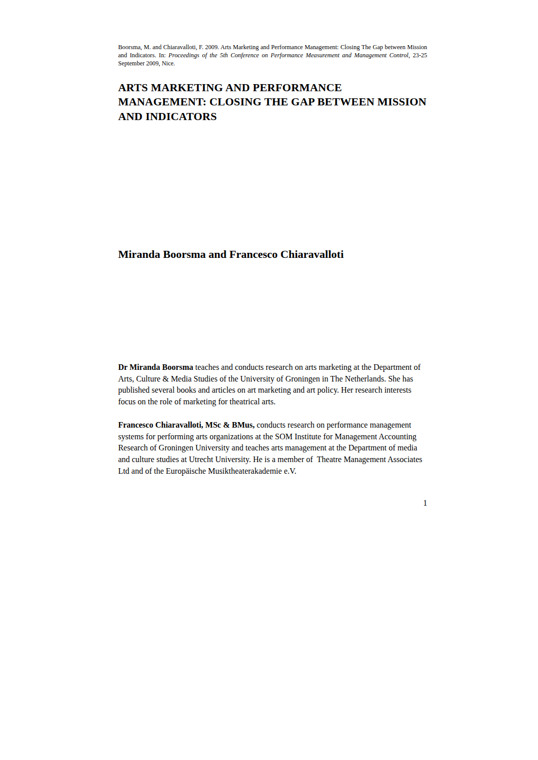Boorsma, M. and Chiaravalloti, F. 2009. Arts Marketing and Performance Management: Closing The Gap between Mission and Indicators. In: Proceedings of the 5th Conference on Performance Measurement and Management Control, 23-25 September 2009, Nice.
ARTS MARKETING AND PERFORMANCE MANAGEMENT: CLOSING THE GAP BETWEEN MISSION AND INDICATORS
Miranda Boorsma and Francesco Chiaravalloti
Dr Miranda Boorsma teaches and conducts research on arts marketing at the Department of Arts, Culture & Media Studies of the University of Groningen in The Netherlands. She has published several books and articles on art marketing and art policy. Her research interests focus on the role of marketing for theatrical arts.
Francesco Chiaravalloti, MSc & BMus, conducts research on performance management systems for performing arts organizations at the SOM Institute for Management Accounting Research of Groningen University and teaches arts management at the Department of media and culture studies at Utrecht University. He is a member of Theatre Management Associates Ltd and of the Europäische Musiktheaterakademie e.V.
1